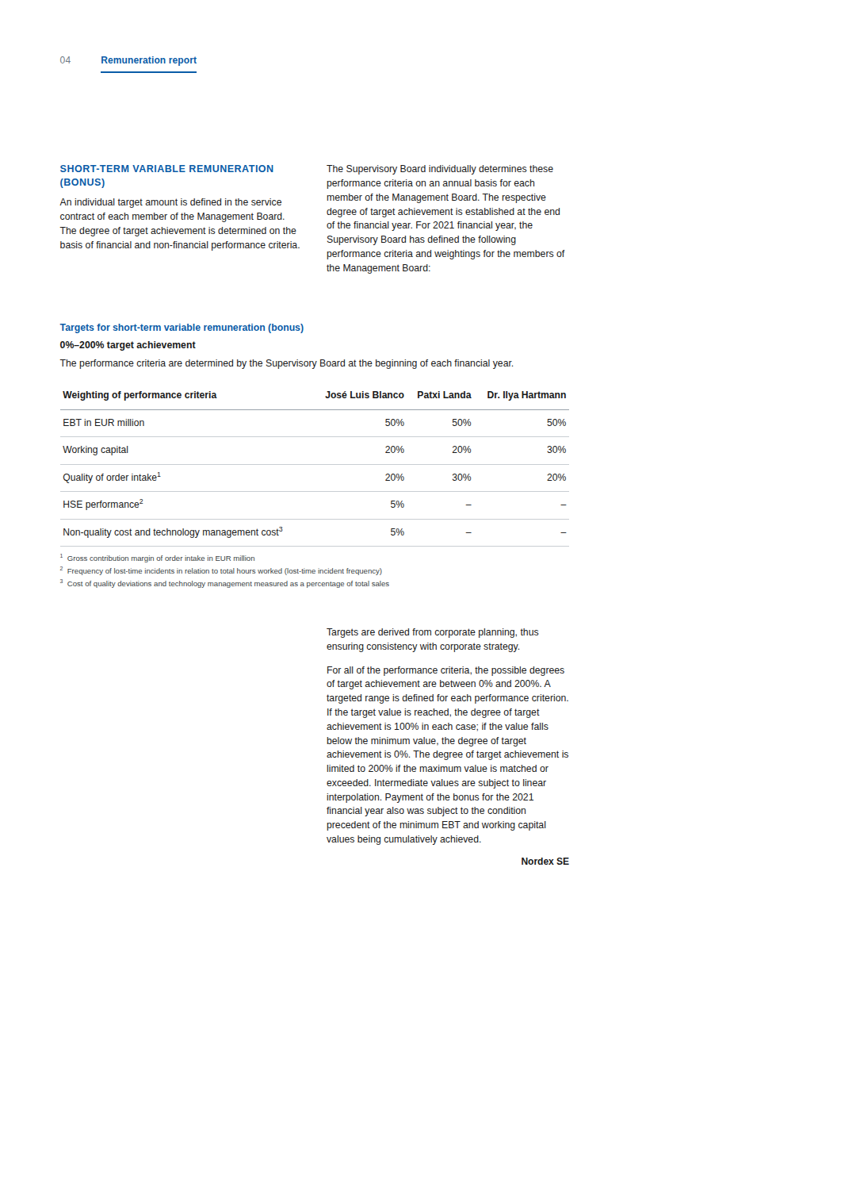04
Remuneration report
Short-term variable remuneration
(bonus)
An individual target amount is defined in the service contract of each member of the Management Board. The degree of target achievement is determined on the basis of financial and non-financial performance criteria.
The Supervisory Board individually determines these performance criteria on an annual basis for each member of the Management Board. The respective degree of target achievement is established at the end of the financial year. For 2021 financial year, the Supervisory Board has defined the following performance criteria and weightings for the members of the Management Board:
Targets for short-term variable remuneration (bonus)
0%–200% target achievement
The performance criteria are determined by the Supervisory Board at the beginning of each financial year.
| Weighting of performance criteria | José Luis Blanco | Patxi Landa | Dr. Ilya Hartmann |
| --- | --- | --- | --- |
| EBT in EUR million | 50% | 50% | 50% |
| Working capital | 20% | 20% | 30% |
| Quality of order intake 1 | 20% | 30% | 20% |
| HSE performance 2 | 5% | – | – |
| Non-quality cost and technology management cost 3 | 5% | – | – |
1 Gross contribution margin of order intake in EUR million
2 Frequency of lost-time incidents in relation to total hours worked (lost-time incident frequency)
3 Cost of quality deviations and technology management measured as a percentage of total sales
Targets are derived from corporate planning, thus ensuring consistency with corporate strategy.
For all of the performance criteria, the possible degrees of target achievement are between 0% and 200%. A targeted range is defined for each performance criterion. If the target value is reached, the degree of target achievement is 100% in each case; if the value falls below the minimum value, the degree of target achievement is 0%. The degree of target achievement is limited to 200% if the maximum value is matched or exceeded. Intermediate values are subject to linear interpolation. Payment of the bonus for the 2021 financial year also was subject to the condition precedent of the minimum EBT and working capital values being cumulatively achieved.
Nordex SE